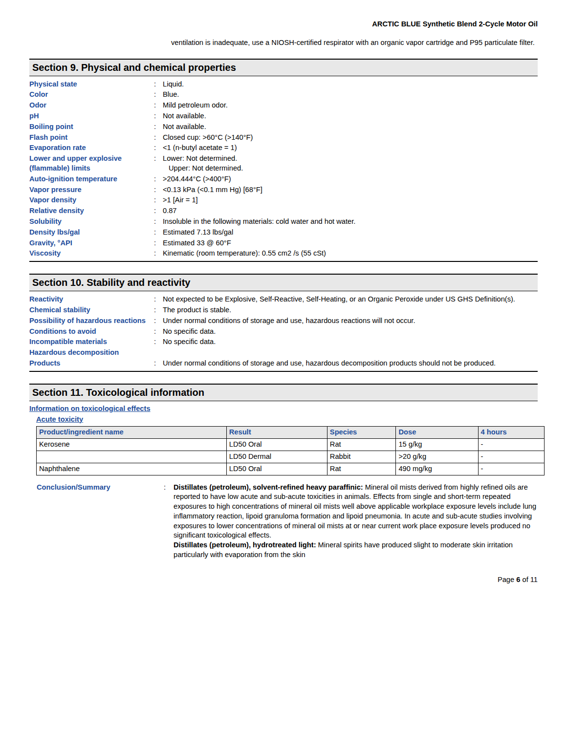ARCTIC BLUE Synthetic Blend 2-Cycle Motor Oil
ventilation is inadequate, use a NIOSH-certified respirator with an organic vapor cartridge and P95 particulate filter.
Section 9. Physical and chemical properties
| Physical state | : | Liquid. |
| Color | : | Blue. |
| Odor | : | Mild petroleum odor. |
| pH | : | Not available. |
| Boiling point | : | Not available. |
| Flash point | : | Closed cup: >60°C (>140°F) |
| Evaporation rate | : | <1 (n-butyl acetate = 1) |
| Lower and upper explosive (flammable) limits | : | Lower: Not determined. Upper: Not determined. |
| Auto-ignition temperature | : | >204.444°C (>400°F) |
| Vapor pressure | : | <0.13 kPa (<0.1 mm Hg) [68°F] |
| Vapor density | : | >1 [Air = 1] |
| Relative density | : | 0.87 |
| Solubility | : | Insoluble in the following materials: cold water and hot water. |
| Density lbs/gal | : | Estimated 7.13 lbs/gal |
| Gravity, °API | : | Estimated 33 @ 60°F |
| Viscosity | : | Kinematic (room temperature): 0.55 cm2 /s (55 cSt) |
Section 10. Stability and reactivity
| Reactivity | : | Not expected to be Explosive, Self-Reactive, Self-Heating, or an Organic Peroxide under US GHS Definition(s). |
| Chemical stability | : | The product is stable. |
| Possibility of hazardous reactions | : | Under normal conditions of storage and use, hazardous reactions will not occur. |
| Conditions to avoid | : | No specific data. |
| Incompatible materials | : | No specific data. |
| Hazardous decomposition | | |
| Products | : | Under normal conditions of storage and use, hazardous decomposition products should not be produced. |
Section 11. Toxicological information
Information on toxicological effects
Acute toxicity
| Product/ingredient name | Result | Species | Dose | 4 hours |
| --- | --- | --- | --- | --- |
| Kerosene | LD50 Oral | Rat | 15 g/kg | - |
| | LD50 Dermal | Rabbit | >20 g/kg | - |
| Naphthalene | LD50 Oral | Rat | 490 mg/kg | - |
| Conclusion/Summary | : | Distillates (petroleum), solvent-refined heavy paraffinic: Mineral oil mists derived from highly refined oils are reported to have low acute and sub-acute toxicities in animals. Effects from single and short-term repeated exposures to high concentrations of mineral oil mists well above applicable workplace exposure levels include lung inflammatory reaction, lipoid granuloma formation and lipoid pneumonia. In acute and sub-acute studies involving exposures to lower concentrations of mineral oil mists at or near current work place exposure levels produced no significant toxicological effects. Distillates (petroleum), hydrotreated light: Mineral spirits have produced slight to moderate skin irritation particularly with evaporation from the skin |
Page 6 of 11